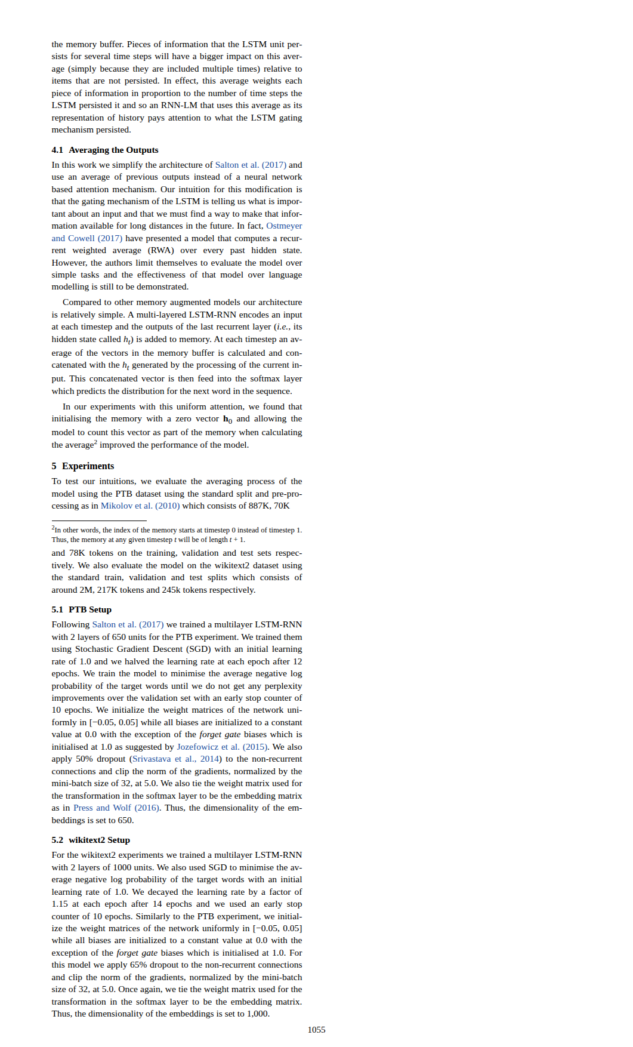the memory buffer. Pieces of information that the LSTM unit persists for several time steps will have a bigger impact on this average (simply because they are included multiple times) relative to items that are not persisted. In effect, this average weights each piece of information in proportion to the number of time steps the LSTM persisted it and so an RNN-LM that uses this average as its representation of history pays attention to what the LSTM gating mechanism persisted.
4.1 Averaging the Outputs
In this work we simplify the architecture of Salton et al. (2017) and use an average of previous outputs instead of a neural network based attention mechanism. Our intuition for this modification is that the gating mechanism of the LSTM is telling us what is important about an input and that we must find a way to make that information available for long distances in the future. In fact, Ostmeyer and Cowell (2017) have presented a model that computes a recurrent weighted average (RWA) over every past hidden state. However, the authors limit themselves to evaluate the model over simple tasks and the effectiveness of that model over language modelling is still to be demonstrated.
Compared to other memory augmented models our architecture is relatively simple. A multi-layered LSTM-RNN encodes an input at each timestep and the outputs of the last recurrent layer (i.e., its hidden state called ht) is added to memory. At each timestep an average of the vectors in the memory buffer is calculated and concatenated with the ht generated by the processing of the current input. This concatenated vector is then feed into the softmax layer which predicts the distribution for the next word in the sequence.
In our experiments with this uniform attention, we found that initialising the memory with a zero vector h0 and allowing the model to count this vector as part of the memory when calculating the average2 improved the performance of the model.
5 Experiments
To test our intuitions, we evaluate the averaging process of the model using the PTB dataset using the standard split and pre-processing as in Mikolov et al. (2010) which consists of 887K, 70K
2In other words, the index of the memory starts at timestep 0 instead of timestep 1. Thus, the memory at any given timestep t will be of length t + 1.
and 78K tokens on the training, validation and test sets respectively. We also evaluate the model on the wikitext2 dataset using the standard train, validation and test splits which consists of around 2M, 217K tokens and 245k tokens respectively.
5.1 PTB Setup
Following Salton et al. (2017) we trained a multilayer LSTM-RNN with 2 layers of 650 units for the PTB experiment. We trained them using Stochastic Gradient Descent (SGD) with an initial learning rate of 1.0 and we halved the learning rate at each epoch after 12 epochs. We train the model to minimise the average negative log probability of the target words until we do not get any perplexity improvements over the validation set with an early stop counter of 10 epochs. We initialize the weight matrices of the network uniformly in [−0.05, 0.05] while all biases are initialized to a constant value at 0.0 with the exception of the forget gate biases which is initialised at 1.0 as suggested by Jozefowicz et al. (2015). We also apply 50% dropout (Srivastava et al., 2014) to the non-recurrent connections and clip the norm of the gradients, normalized by the mini-batch size of 32, at 5.0. We also tie the weight matrix used for the transformation in the softmax layer to be the embedding matrix as in Press and Wolf (2016). Thus, the dimensionality of the embeddings is set to 650.
5.2wikitext2 Setup
For the wikitext2 experiments we trained a multilayer LSTM-RNN with 2 layers of 1000 units. We also used SGD to minimise the average negative log probability of the target words with an initial learning rate of 1.0. We decayed the learning rate by a factor of 1.15 at each epoch after 14 epochs and we used an early stop counter of 10 epochs. Similarly to the PTB experiment, we initialize the weight matrices of the network uniformly in [−0.05, 0.05] while all biases are initialized to a constant value at 0.0 with the exception of the forget gate biases which is initialised at 1.0. For this model we apply 65% dropout to the non-recurrent connections and clip the norm of the gradients, normalized by the mini-batch size of 32, at 5.0. Once again, we tie the weight matrix used for the transformation in the softmax layer to be the embedding matrix. Thus, the dimensionality of the embeddings is set to 1,000.
1055